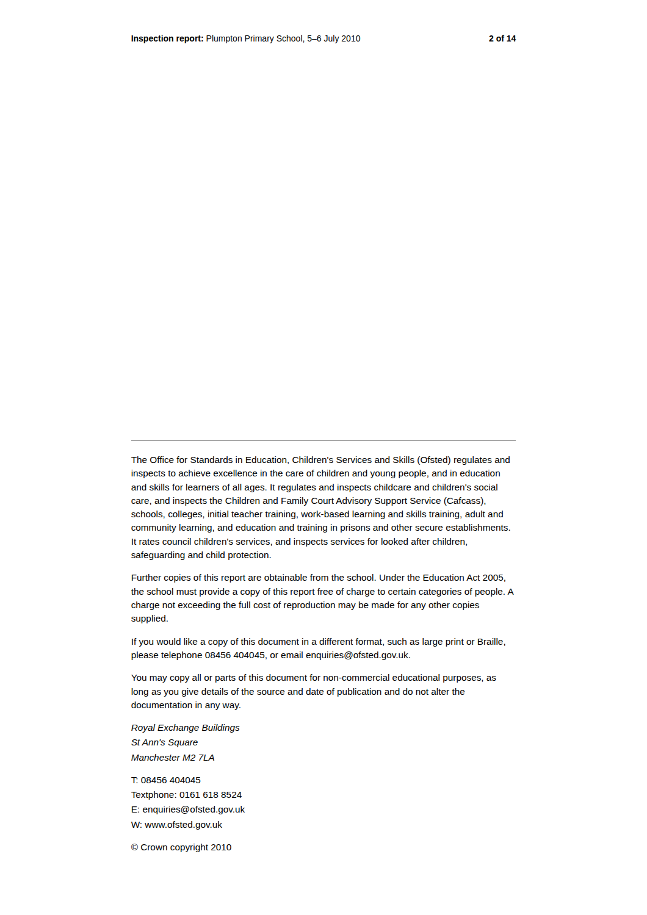Inspection report: Plumpton Primary School, 5–6 July 2010
2 of 14
The Office for Standards in Education, Children's Services and Skills (Ofsted) regulates and inspects to achieve excellence in the care of children and young people, and in education and skills for learners of all ages. It regulates and inspects childcare and children's social care, and inspects the Children and Family Court Advisory Support Service (Cafcass), schools, colleges, initial teacher training, work-based learning and skills training, adult and community learning, and education and training in prisons and other secure establishments. It rates council children's services, and inspects services for looked after children, safeguarding and child protection.
Further copies of this report are obtainable from the school. Under the Education Act 2005, the school must provide a copy of this report free of charge to certain categories of people. A charge not exceeding the full cost of reproduction may be made for any other copies supplied.
If you would like a copy of this document in a different format, such as large print or Braille, please telephone 08456 404045, or email enquiries@ofsted.gov.uk.
You may copy all or parts of this document for non-commercial educational purposes, as long as you give details of the source and date of publication and do not alter the documentation in any way.
Royal Exchange Buildings
St Ann's Square
Manchester M2 7LA
T: 08456 404045
Textphone: 0161 618 8524
E: enquiries@ofsted.gov.uk
W: www.ofsted.gov.uk
© Crown copyright 2010